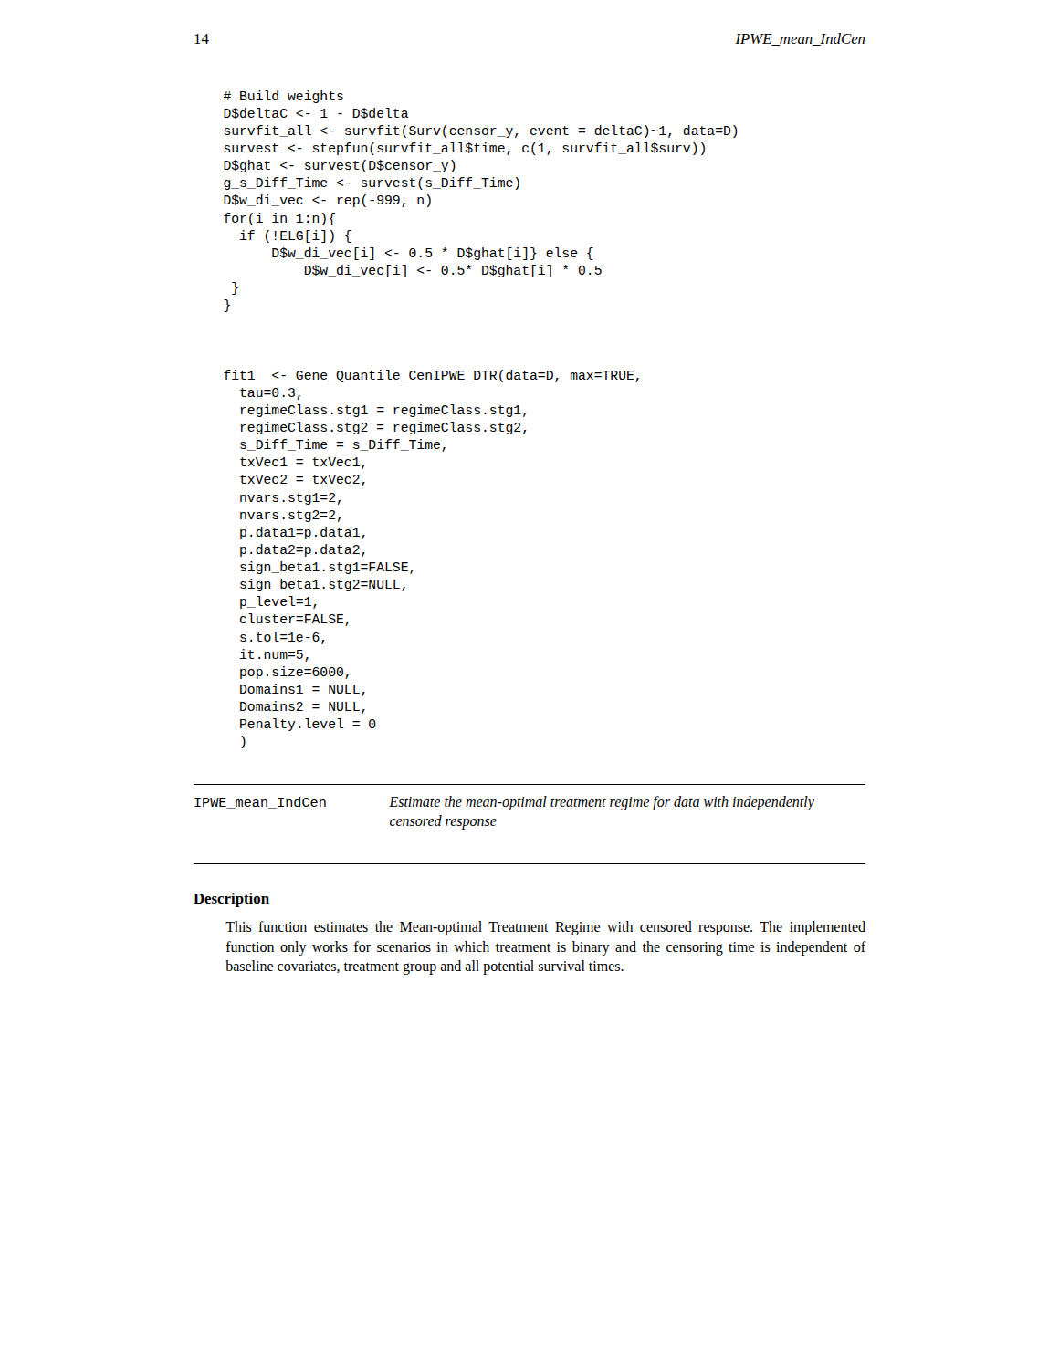14 IPWE_mean_IndCen
# Build weights
D$deltaC <- 1 - D$delta
survfit_all <- survfit(Surv(censor_y, event = deltaC)~1, data=D)
survest <- stepfun(survfit_all$time, c(1, survfit_all$surv))
D$ghat <- survest(D$censor_y)
g_s_Diff_Time <- survest(s_Diff_Time)
D$w_di_vec <- rep(-999, n)
for(i in 1:n){
  if (!ELG[i]) {
      D$w_di_vec[i] <- 0.5 * D$ghat[i]} else {
          D$w_di_vec[i] <- 0.5* D$ghat[i] * 0.5
 }
}



fit1  <- Gene_Quantile_CenIPWE_DTR(data=D, max=TRUE,
  tau=0.3,
  regimeClass.stg1 = regimeClass.stg1,
  regimeClass.stg2 = regimeClass.stg2,
  s_Diff_Time = s_Diff_Time,
  txVec1 = txVec1,
  txVec2 = txVec2,
  nvars.stg1=2,
  nvars.stg2=2,
  p.data1=p.data1,
  p.data2=p.data2,
  sign_beta1.stg1=FALSE,
  sign_beta1.stg2=NULL,
  p_level=1,
  cluster=FALSE,
  s.tol=1e-6,
  it.num=5,
  pop.size=6000,
  Domains1 = NULL,
  Domains2 = NULL,
  Penalty.level = 0
  )
IPWE_mean_IndCen Estimate the mean-optimal treatment regime for data with independently censored response
Description
This function estimates the Mean-optimal Treatment Regime with censored response. The implemented function only works for scenarios in which treatment is binary and the censoring time is independent of baseline covariates, treatment group and all potential survival times.